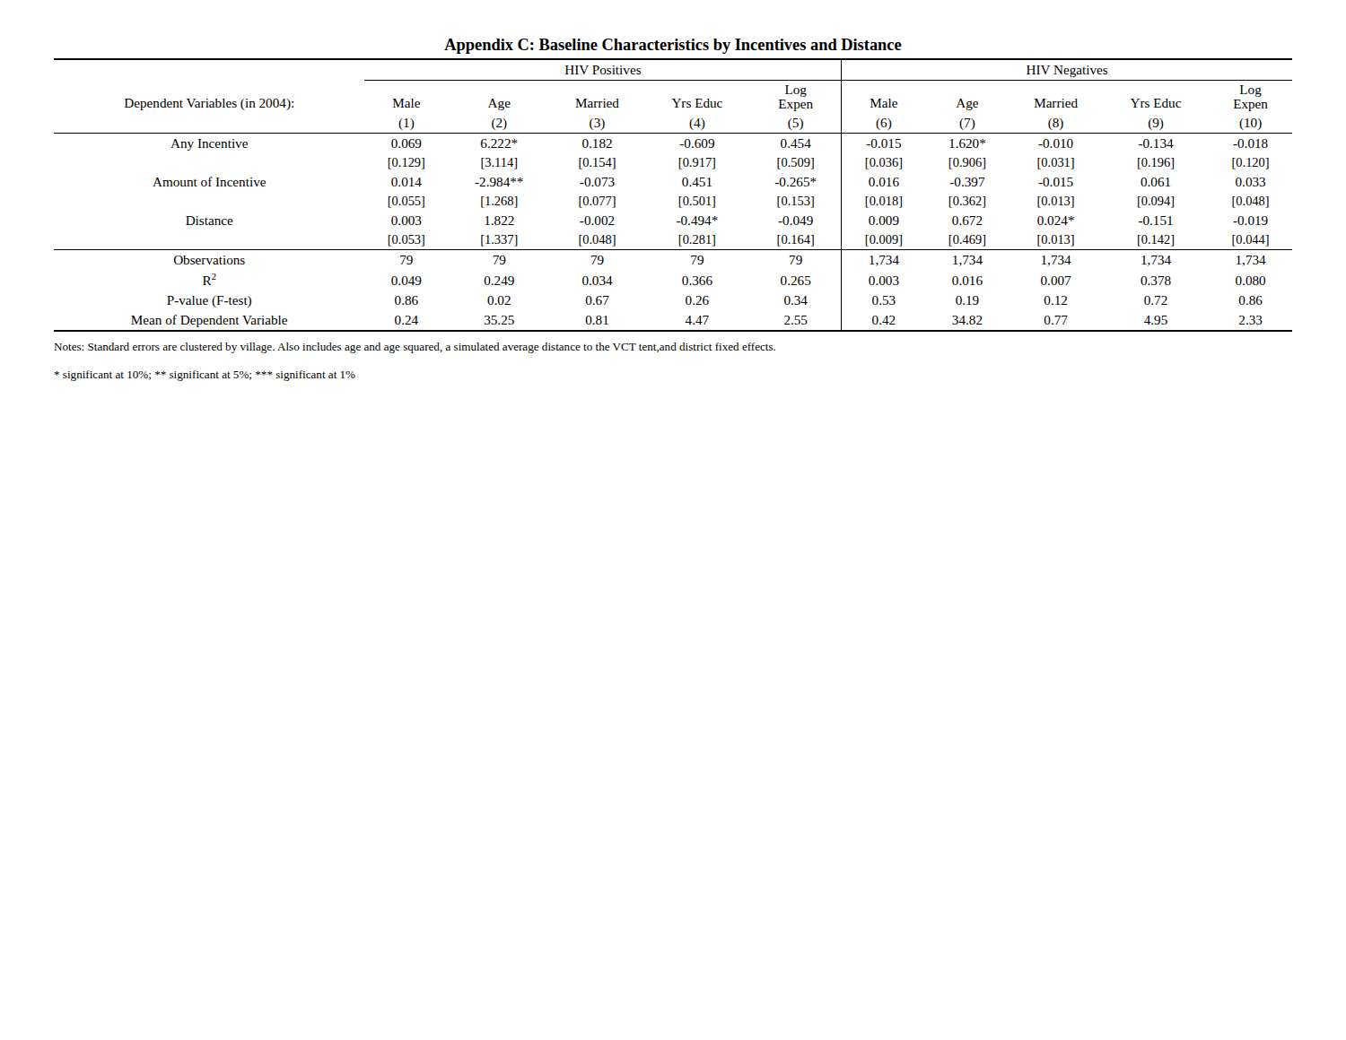Appendix C: Baseline Characteristics by Incentives and Distance
| | HIV Positives | HIV Negatives |
| Dependent Variables (in 2004): | Male | Age | Married | Yrs Educ | Log Expen | Male | Age | Married | Yrs Educ | Log Expen |
| | (1) | (2) | (3) | (4) | (5) | (6) | (7) | (8) | (9) | (10) |
| Any Incentive | 0.069 | 6.222* | 0.182 | -0.609 | 0.454 | -0.015 | 1.620* | -0.010 | -0.134 | -0.018 |
| | [0.129] | [3.114] | [0.154] | [0.917] | [0.509] | [0.036] | [0.906] | [0.031] | [0.196] | [0.120] |
| Amount of Incentive | 0.014 | -2.984** | -0.073 | 0.451 | -0.265* | 0.016 | -0.397 | -0.015 | 0.061 | 0.033 |
| | [0.055] | [1.268] | [0.077] | [0.501] | [0.153] | [0.018] | [0.362] | [0.013] | [0.094] | [0.048] |
| Distance | 0.003 | 1.822 | -0.002 | -0.494* | -0.049 | 0.009 | 0.672 | 0.024* | -0.151 | -0.019 |
| | [0.053] | [1.337] | [0.048] | [0.281] | [0.164] | [0.009] | [0.469] | [0.013] | [0.142] | [0.044] |
| Observations | 79 | 79 | 79 | 79 | 79 | 1,734 | 1,734 | 1,734 | 1,734 | 1,734 |
| R 2 | 0.049 | 0.249 | 0.034 | 0.366 | 0.265 | 0.003 | 0.016 | 0.007 | 0.378 | 0.080 |
| P-value (F-test) | 0.86 | 0.02 | 0.67 | 0.26 | 0.34 | 0.53 | 0.19 | 0.12 | 0.72 | 0.86 |
| Mean of Dependent Variable | 0.24 | 35.25 | 0.81 | 4.47 | 2.55 | 0.42 | 34.82 | 0.77 | 4.95 | 2.33 |
Notes: Standard errors are clustered by village. Also includes age and age squared, a simulated average distance to the VCT tent,and district fixed effects.
* significant at 10%; ** significant at 5%; *** significant at 1%